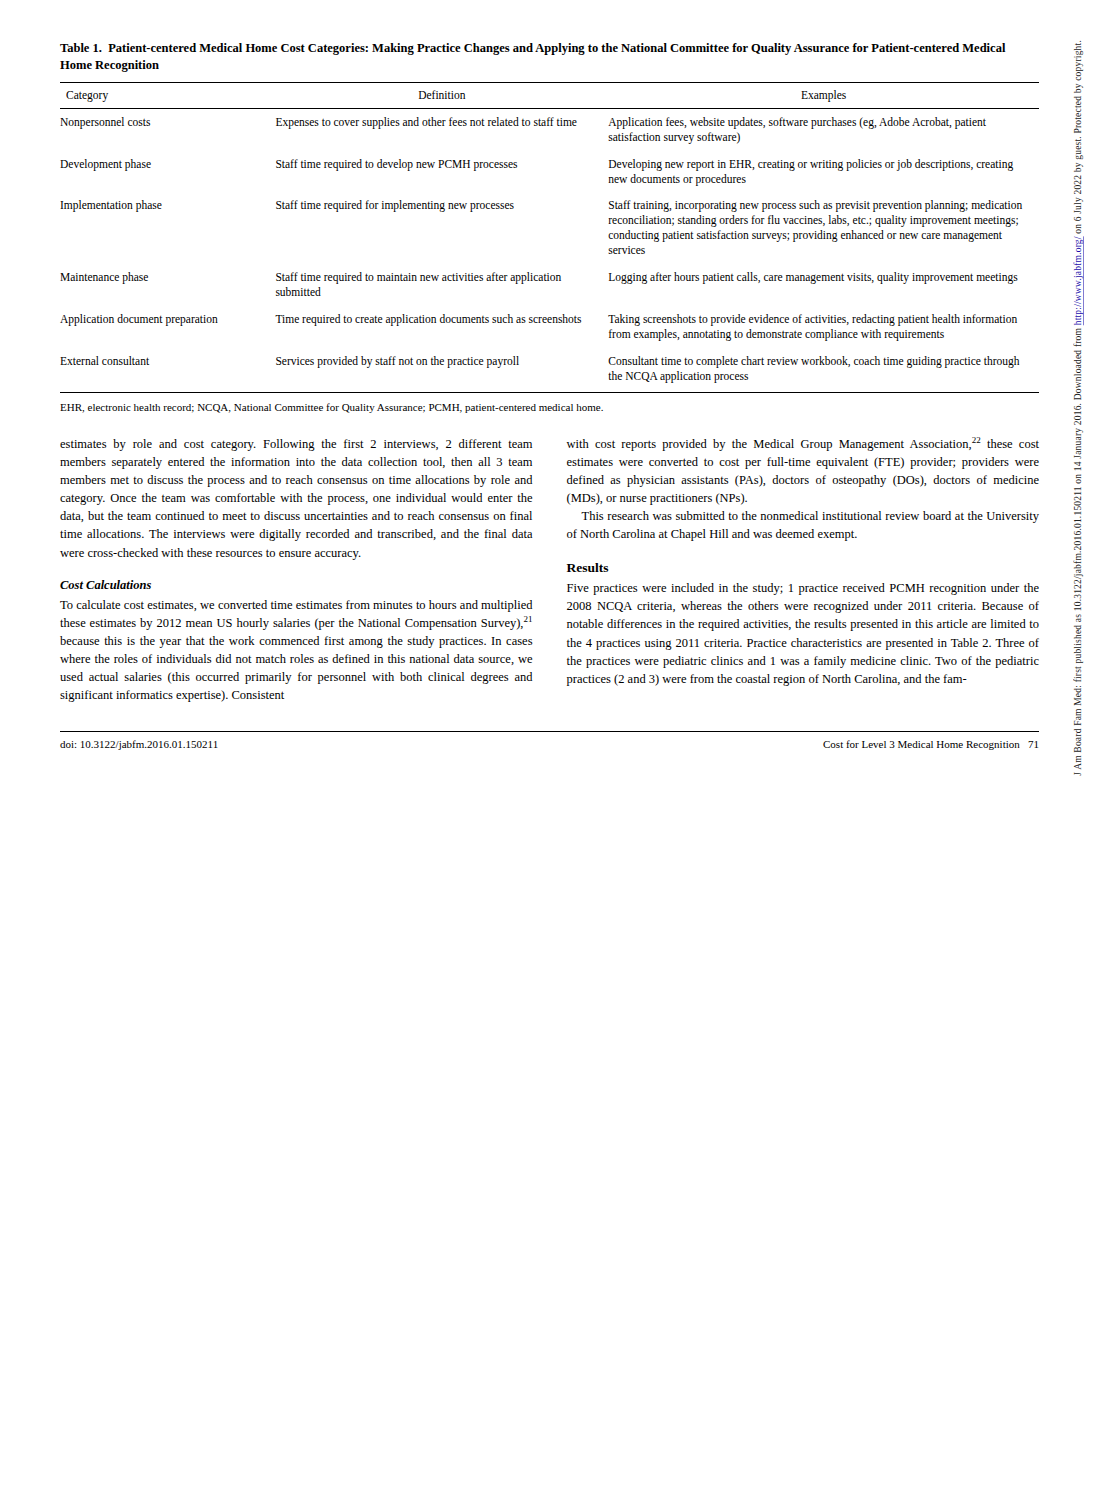J Am Board Fam Med: first published as 10.3122/jabfm.2016.01.150211 on 14 January 2016. Downloaded from http://www.jabfm.org/ on 6 July 2022 by guest. Protected by copyright.
Table 1. Patient-centered Medical Home Cost Categories: Making Practice Changes and Applying to the National Committee for Quality Assurance for Patient-centered Medical Home Recognition
| Category | Definition | Examples |
| --- | --- | --- |
| Nonpersonnel costs | Expenses to cover supplies and other fees not related to staff time | Application fees, website updates, software purchases (eg, Adobe Acrobat, patient satisfaction survey software) |
| Development phase | Staff time required to develop new PCMH processes | Developing new report in EHR, creating or writing policies or job descriptions, creating new documents or procedures |
| Implementation phase | Staff time required for implementing new processes | Staff training, incorporating new process such as previsit prevention planning; medication reconciliation; standing orders for flu vaccines, labs, etc.; quality improvement meetings; conducting patient satisfaction surveys; providing enhanced or new care management services |
| Maintenance phase | Staff time required to maintain new activities after application submitted | Logging after hours patient calls, care management visits, quality improvement meetings |
| Application document preparation | Time required to create application documents such as screenshots | Taking screenshots to provide evidence of activities, redacting patient health information from examples, annotating to demonstrate compliance with requirements |
| External consultant | Services provided by staff not on the practice payroll | Consultant time to complete chart review workbook, coach time guiding practice through the NCQA application process |
EHR, electronic health record; NCQA, National Committee for Quality Assurance; PCMH, patient-centered medical home.
estimates by role and cost category. Following the first 2 interviews, 2 different team members separately entered the information into the data collection tool, then all 3 team members met to discuss the process and to reach consensus on time allocations by role and category. Once the team was comfortable with the process, one individual would enter the data, but the team continued to meet to discuss uncertainties and to reach consensus on final time allocations. The interviews were digitally recorded and transcribed, and the final data were cross-checked with these resources to ensure accuracy.
Cost Calculations
To calculate cost estimates, we converted time estimates from minutes to hours and multiplied these estimates by 2012 mean US hourly salaries (per the National Compensation Survey),21 because this is the year that the work commenced first among the study practices. In cases where the roles of individuals did not match roles as defined in this national data source, we used actual salaries (this occurred primarily for personnel with both clinical degrees and significant informatics expertise). Consistent
with cost reports provided by the Medical Group Management Association,22 these cost estimates were converted to cost per full-time equivalent (FTE) provider; providers were defined as physician assistants (PAs), doctors of osteopathy (DOs), doctors of medicine (MDs), or nurse practitioners (NPs).
This research was submitted to the nonmedical institutional review board at the University of North Carolina at Chapel Hill and was deemed exempt.
Results
Five practices were included in the study; 1 practice received PCMH recognition under the 2008 NCQA criteria, whereas the others were recognized under 2011 criteria. Because of notable differences in the required activities, the results presented in this article are limited to the 4 practices using 2011 criteria. Practice characteristics are presented in Table 2. Three of the practices were pediatric clinics and 1 was a family medicine clinic. Two of the pediatric practices (2 and 3) were from the coastal region of North Carolina, and the fam-
doi: 10.3122/jabfm.2016.01.150211
Cost for Level 3 Medical Home Recognition 71